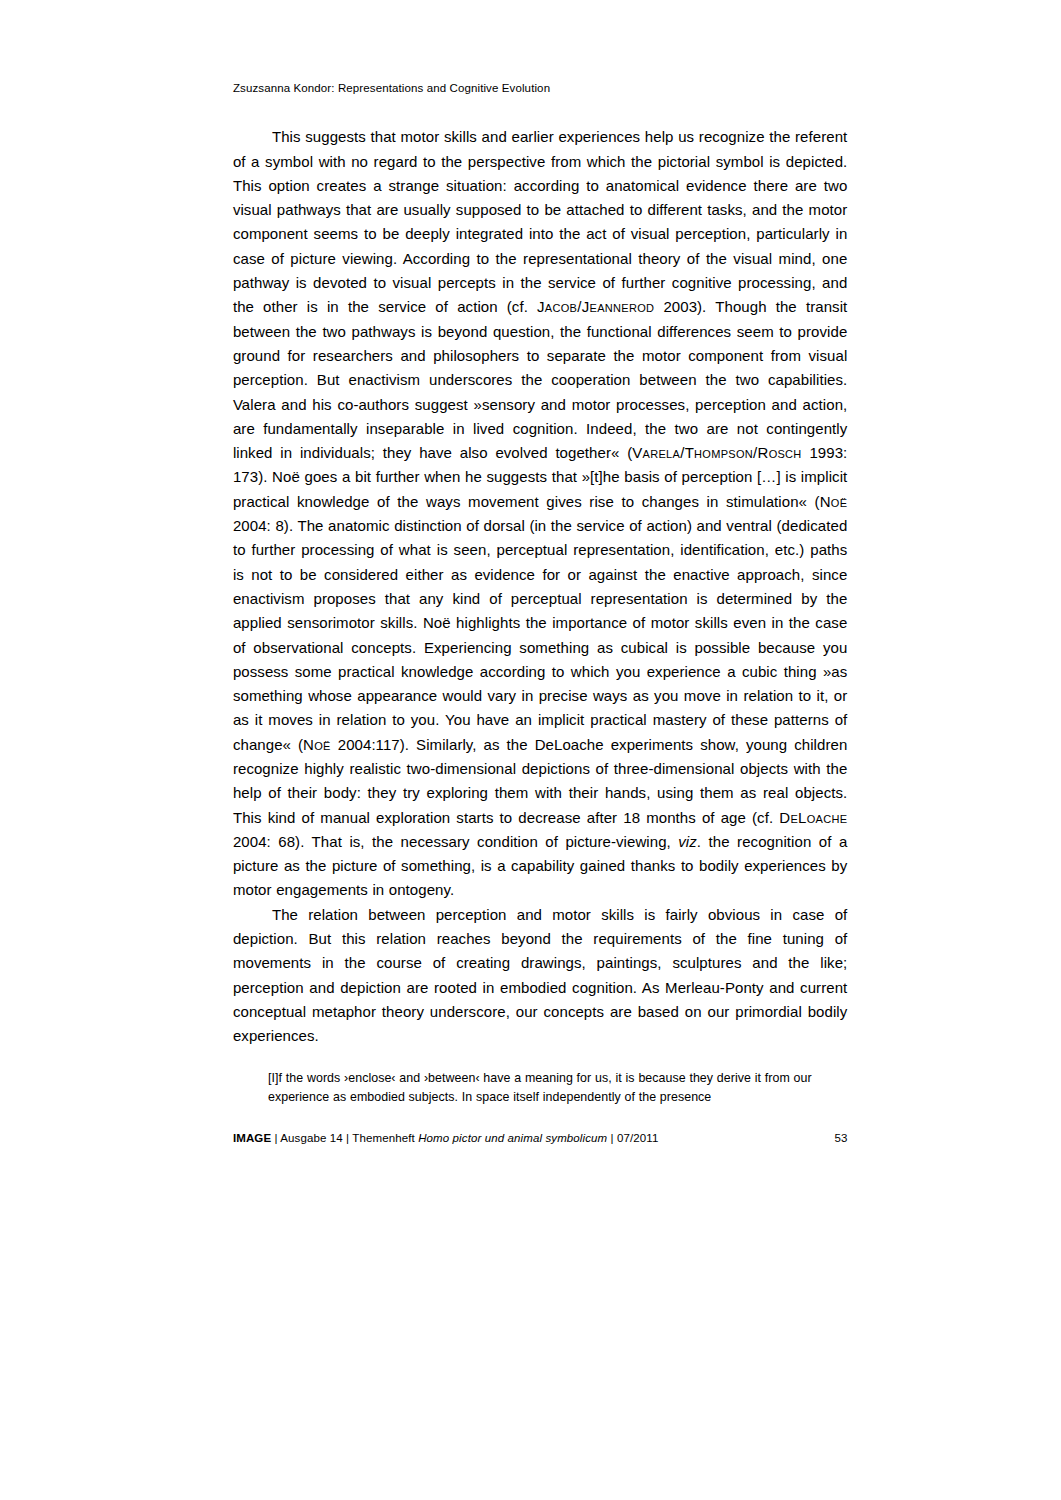Zsuzsanna Kondor: Representations and Cognitive Evolution
This suggests that motor skills and earlier experiences help us recognize the referent of a symbol with no regard to the perspective from which the pictorial symbol is depicted. This option creates a strange situation: according to anatomical evidence there are two visual pathways that are usually supposed to be attached to different tasks, and the motor component seems to be deeply integrated into the act of visual perception, particularly in case of picture viewing. According to the representational theory of the visual mind, one pathway is devoted to visual percepts in the service of further cognitive processing, and the other is in the service of action (cf. Jacob/Jeannerod 2003). Though the transit between the two pathways is beyond question, the functional differences seem to provide ground for researchers and philosophers to separate the motor component from visual perception. But enactivism underscores the cooperation between the two capabilities. Valera and his co-authors suggest »sensory and motor processes, perception and action, are fundamentally inseparable in lived cognition. Indeed, the two are not contingently linked in individuals; they have also evolved together« (Varela/Thompson/Rosch 1993: 173). Noë goes a bit further when he suggests that »[t]he basis of perception […] is implicit practical knowledge of the ways movement gives rise to changes in stimulation« (Noë 2004: 8). The anatomic distinction of dorsal (in the service of action) and ventral (dedicated to further processing of what is seen, perceptual representation, identification, etc.) paths is not to be considered either as evidence for or against the enactive approach, since enactivism proposes that any kind of perceptual representation is determined by the applied sensorimotor skills. Noë highlights the importance of motor skills even in the case of observational concepts. Experiencing something as cubical is possible because you possess some practical knowledge according to which you experience a cubic thing »as something whose appearance would vary in precise ways as you move in relation to it, or as it moves in relation to you. You have an implicit practical mastery of these patterns of change« (Noë 2004:117). Similarly, as the DeLoache experiments show, young children recognize highly realistic two-dimensional depictions of three-dimensional objects with the help of their body: they try exploring them with their hands, using them as real objects. This kind of manual exploration starts to decrease after 18 months of age (cf. DeLoache 2004: 68). That is, the necessary condition of picture-viewing, viz. the recognition of a picture as the picture of something, is a capability gained thanks to bodily experiences by motor engagements in ontogeny.
The relation between perception and motor skills is fairly obvious in case of depiction. But this relation reaches beyond the requirements of the fine tuning of movements in the course of creating drawings, paintings, sculptures and the like; perception and depiction are rooted in embodied cognition. As Merleau-Ponty and current conceptual metaphor theory underscore, our concepts are based on our primordial bodily experiences.
[I]f the words ›enclose‹ and ›between‹ have a meaning for us, it is because they derive it from our experience as embodied subjects. In space itself independently of the presence
IMAGE | Ausgabe 14 | Themenheft Homo pictor und animal symbolicum | 07/2011
53